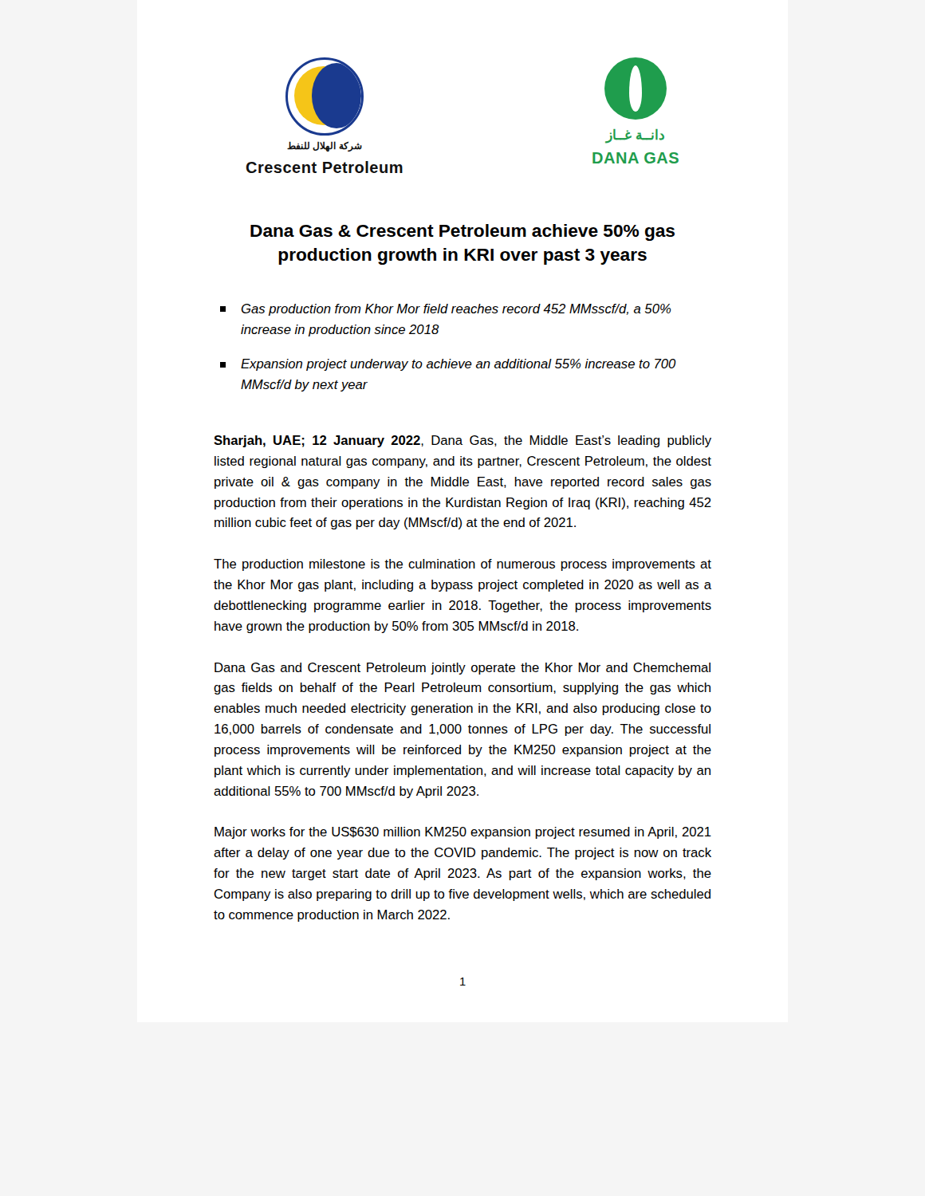شركة الهلال للنفط
Crescent Petroleum
دانــة غــاز
DANA GAS
Dana Gas & Crescent Petroleum achieve 50% gas production growth in KRI over past 3 years
Gas production from Khor Mor field reaches record 452 MMsscf/d, a 50% increase in production since 2018
Expansion project underway to achieve an additional 55% increase to 700 MMscf/d by next year
Sharjah, UAE; 12 January 2022, Dana Gas, the Middle East’s leading publicly listed regional natural gas company, and its partner, Crescent Petroleum, the oldest private oil & gas company in the Middle East, have reported record sales gas production from their operations in the Kurdistan Region of Iraq (KRI), reaching 452 million cubic feet of gas per day (MMscf/d) at the end of 2021.
The production milestone is the culmination of numerous process improvements at the Khor Mor gas plant, including a bypass project completed in 2020 as well as a debottlenecking programme earlier in 2018. Together, the process improvements have grown the production by 50% from 305 MMscf/d in 2018.
Dana Gas and Crescent Petroleum jointly operate the Khor Mor and Chemchemal gas fields on behalf of the Pearl Petroleum consortium, supplying the gas which enables much needed electricity generation in the KRI, and also producing close to 16,000 barrels of condensate and 1,000 tonnes of LPG per day. The successful process improvements will be reinforced by the KM250 expansion project at the plant which is currently under implementation, and will increase total capacity by an additional 55% to 700 MMscf/d by April 2023.
Major works for the US$630 million KM250 expansion project resumed in April, 2021 after a delay of one year due to the COVID pandemic. The project is now on track for the new target start date of April 2023. As part of the expansion works, the Company is also preparing to drill up to five development wells, which are scheduled to commence production in March 2022.
1